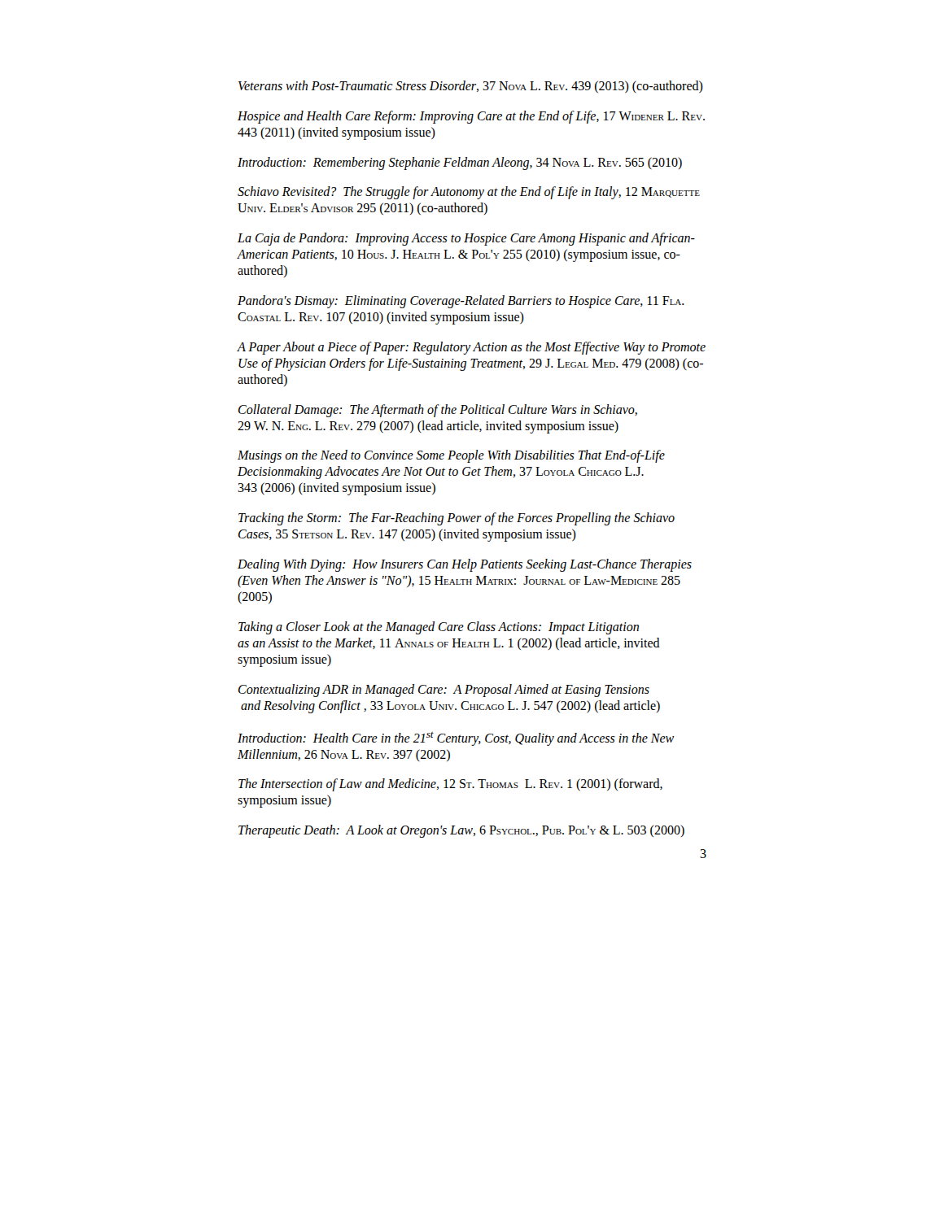Veterans with Post-Traumatic Stress Disorder, 37 Nova L. Rev. 439 (2013) (co-authored)
Hospice and Health Care Reform: Improving Care at the End of Life, 17 Widener L. Rev. 443 (2011) (invited symposium issue)
Introduction: Remembering Stephanie Feldman Aleong, 34 Nova L. Rev. 565 (2010)
Schiavo Revisited? The Struggle for Autonomy at the End of Life in Italy, 12 Marquette Univ. Elder's Advisor 295 (2011) (co-authored)
La Caja de Pandora: Improving Access to Hospice Care Among Hispanic and African-American Patients, 10 Hous. J. Health L. & Pol'y 255 (2010) (symposium issue, co-authored)
Pandora's Dismay: Eliminating Coverage-Related Barriers to Hospice Care, 11 Fla. Coastal L. Rev. 107 (2010) (invited symposium issue)
A Paper About a Piece of Paper: Regulatory Action as the Most Effective Way to Promote Use of Physician Orders for Life-Sustaining Treatment, 29 J. Legal Med. 479 (2008) (co-authored)
Collateral Damage: The Aftermath of the Political Culture Wars in Schiavo,
29 W. N. Eng. L. Rev. 279 (2007) (lead article, invited symposium issue)
Musings on the Need to Convince Some People With Disabilities That End-of-Life Decisionmaking Advocates Are Not Out to Get Them, 37 Loyola Chicago L.J.
343 (2006) (invited symposium issue)
Tracking the Storm: The Far-Reaching Power of the Forces Propelling the Schiavo Cases, 35 Stetson L. Rev. 147 (2005) (invited symposium issue)
Dealing With Dying: How Insurers Can Help Patients Seeking Last-Chance Therapies (Even When The Answer is "No"), 15 Health Matrix: Journal of Law-Medicine 285 (2005)
Taking a Closer Look at the Managed Care Class Actions: Impact Litigation
as an Assist to the Market, 11 Annals of Health L. 1 (2002) (lead article, invited symposium issue)
Contextualizing ADR in Managed Care: A Proposal Aimed at Easing Tensions
and Resolving Conflict , 33 Loyola Univ. Chicago L. J. 547 (2002) (lead article)
Introduction: Health Care in the 21st Century, Cost, Quality and Access in the New Millennium, 26 Nova L. Rev. 397 (2002)
The Intersection of Law and Medicine, 12 St. Thomas L. Rev. 1 (2001) (forward, symposium issue)
Therapeutic Death: A Look at Oregon's Law, 6 Psychol., Pub. Pol'y & L. 503 (2000)
3